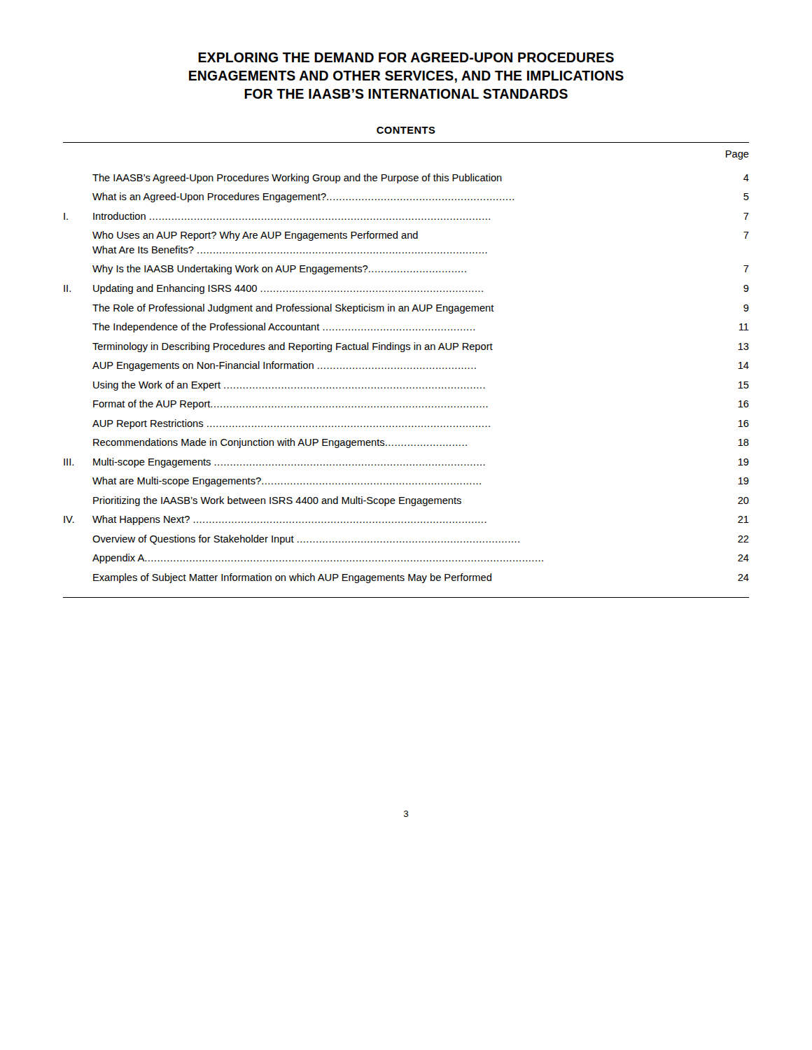EXPLORING THE DEMAND FOR AGREED-UPON PROCEDURES
ENGAGEMENTS AND OTHER SERVICES, AND THE IMPLICATIONS
FOR THE IAASB’S INTERNATIONAL STANDARDS
CONTENTS
Page
| | The IAASB’s Agreed-Upon Procedures Working Group and the Purpose of this Publication | 4 |
| | What is an Agreed-Upon Procedures Engagement? ........................................................... | 5 |
| I. | Introduction ........................................................................................................... | 7 |
| | Who Uses an AUP Report? Why Are AUP Engagements Performed and What Are Its Benefits? ........................................................................................... | 7 |
| | Why Is the IAASB Undertaking Work on AUP Engagements? ............................... | 7 |
| II. | Updating and Enhancing ISRS 4400 ...................................................................... | 9 |
| | The Role of Professional Judgment and Professional Skepticism in an AUP Engagement | 9 |
| | The Independence of the Professional Accountant ................................................ | 11 |
| | Terminology in Describing Procedures and Reporting Factual Findings in an AUP Report | 13 |
| | AUP Engagements on Non-Financial Information .................................................. | 14 |
| | Using the Work of an Expert .................................................................................. | 15 |
| | Format of the AUP Report ....................................................................................... | 16 |
| | AUP Report Restrictions ......................................................................................... | 16 |
| | Recommendations Made in Conjunction with AUP Engagements .......................... | 18 |
| III. | Multi-scope Engagements ..................................................................................... | 19 |
| | What are Multi-scope Engagements? ..................................................................... | 19 |
| | Prioritizing the IAASB’s Work between ISRS 4400 and Multi-Scope Engagements | 20 |
| IV. | What Happens Next? ............................................................................................ | 21 |
| | Overview of Questions for Stakeholder Input ...................................................................... | 22 |
| | Appendix A ............................................................................................................................. | 24 |
| | Examples of Subject Matter Information on which AUP Engagements May be Performed | 24 |
3